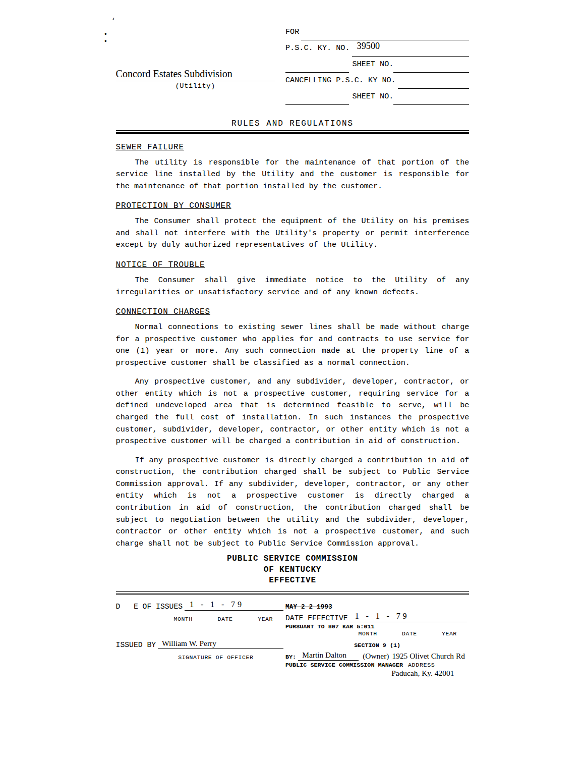‘
•
•
Concord Estates Subdivision
(Utility)
FOR
P.S.C. KY. NO. 39500
SHEET NO.
CANCELLING P.S.C. KY NO.
SHEET NO.
RULES AND REGULATIONS
SEWER FAILURE
The utility is responsible for the maintenance of that portion of the service line installed by the Utility and the customer is responsible for the maintenance of that portion installed by the customer.
PROTECTION BY CONSUMER
The Consumer shall protect the equipment of the Utility on his premises and shall not interfere with the Utility's property or permit interference except by duly authorized representatives of the Utility.
NOTICE OF TROUBLE
The Consumer shall give immediate notice to the Utility of any irregularities or unsatisfactory service and of any known defects.
CONNECTION CHARGES
Normal connections to existing sewer lines shall be made without charge for a prospective customer who applies for and contracts to use service for one (1) year or more. Any such connection made at the property line of a prospective customer shall be classified as a normal connection.
Any prospective customer, and any subdivider, developer, contractor, or other entity which is not a prospective customer, requiring service for a defined undeveloped area that is determined feasible to serve, will be charged the full cost of installation. In such instances the prospective customer, subdivider, developer, contractor, or other entity which is not a prospective customer will be charged a contribution in aid of construction.
If any prospective customer is directly charged a contribution in aid of construction, the contribution charged shall be subject to Public Service Commission approval. If any subdivider, developer, contractor, or any other entity which is not a prospective customer is directly charged a contribution in aid of construction, the contribution charged shall be subject to negotiation between the utility and the subdivider, developer, contractor or other entity which is not a prospective customer, and such charge shall not be subject to Public Service Commission approval.
PUBLIC SERVICE COMMISSION
OF KENTUCKY
EFFECTIVE
D E OF ISSUES 1 - 1 - 79
MAY 2 2 1993
MONTH DATE YEAR
DATE EFFECTIVE 1 - 1 - 79
PURSUANT TO 807 KAR 5:011
MONTH DATE YEAR
ISSUED BY William W. Perry
SECTION 9 (1)
SIGNATURE OF OFFICER
BY: Martin Dalton (Owner) 1925 Olivet Church Rd
PUBLIC SERVICE COMMISSION MANAGER ADDRESS
Paducah, Ky. 42001